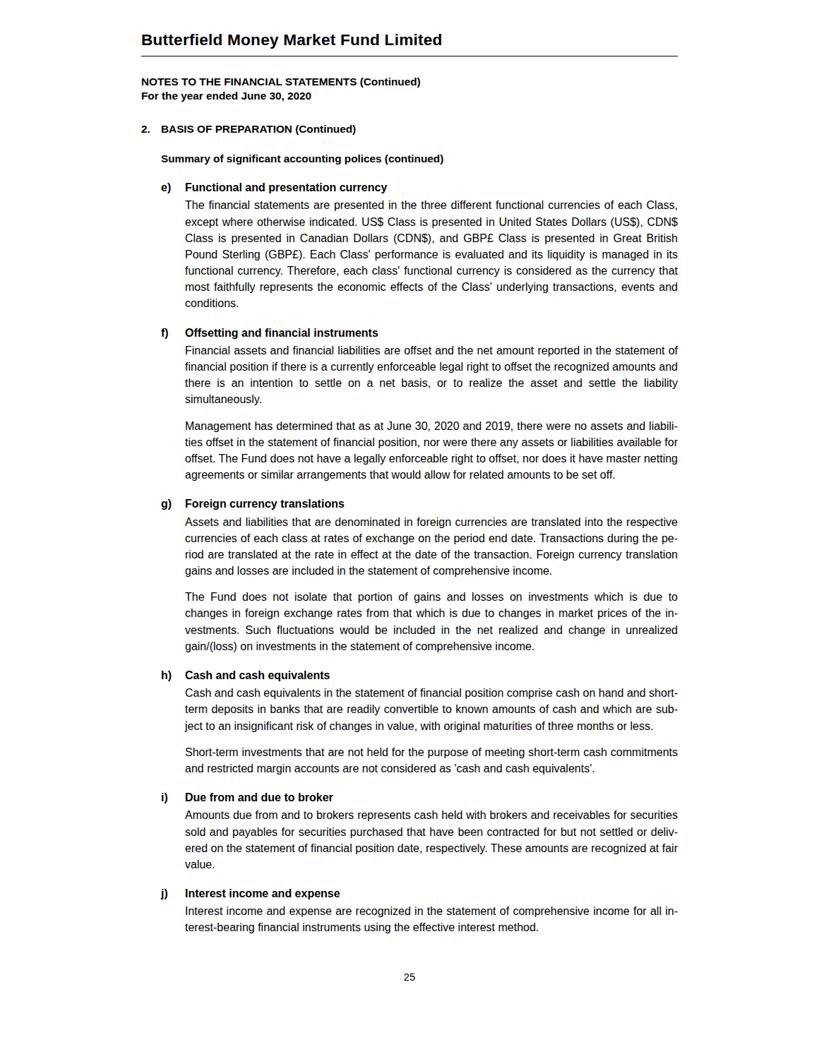Butterfield Money Market Fund Limited
NOTES TO THE FINANCIAL STATEMENTS (Continued)
For the year ended June 30, 2020
2. BASIS OF PREPARATION (Continued)
Summary of significant accounting polices (continued)
e) Functional and presentation currency
The financial statements are presented in the three different functional currencies of each Class, except where otherwise indicated. US$ Class is presented in United States Dollars (US$), CDN$ Class is presented in Canadian Dollars (CDN$), and GBP£ Class is presented in Great British Pound Sterling (GBP£). Each Class' performance is evaluated and its liquidity is managed in its functional currency. Therefore, each class' functional currency is considered as the currency that most faithfully represents the economic effects of the Class' underlying transactions, events and conditions.
f) Offsetting and financial instruments
Financial assets and financial liabilities are offset and the net amount reported in the statement of financial position if there is a currently enforceable legal right to offset the recognized amounts and there is an intention to settle on a net basis, or to realize the asset and settle the liability simultaneously.
Management has determined that as at June 30, 2020 and 2019, there were no assets and liabilities offset in the statement of financial position, nor were there any assets or liabilities available for offset. The Fund does not have a legally enforceable right to offset, nor does it have master netting agreements or similar arrangements that would allow for related amounts to be set off.
g) Foreign currency translations
Assets and liabilities that are denominated in foreign currencies are translated into the respective currencies of each class at rates of exchange on the period end date. Transactions during the period are translated at the rate in effect at the date of the transaction. Foreign currency translation gains and losses are included in the statement of comprehensive income.
The Fund does not isolate that portion of gains and losses on investments which is due to changes in foreign exchange rates from that which is due to changes in market prices of the investments. Such fluctuations would be included in the net realized and change in unrealized gain/(loss) on investments in the statement of comprehensive income.
h) Cash and cash equivalents
Cash and cash equivalents in the statement of financial position comprise cash on hand and short-term deposits in banks that are readily convertible to known amounts of cash and which are subject to an insignificant risk of changes in value, with original maturities of three months or less.
Short-term investments that are not held for the purpose of meeting short-term cash commitments and restricted margin accounts are not considered as 'cash and cash equivalents'.
i) Due from and due to broker
Amounts due from and to brokers represents cash held with brokers and receivables for securities sold and payables for securities purchased that have been contracted for but not settled or delivered on the statement of financial position date, respectively. These amounts are recognized at fair value.
j) Interest income and expense
Interest income and expense are recognized in the statement of comprehensive income for all interest-bearing financial instruments using the effective interest method.
25